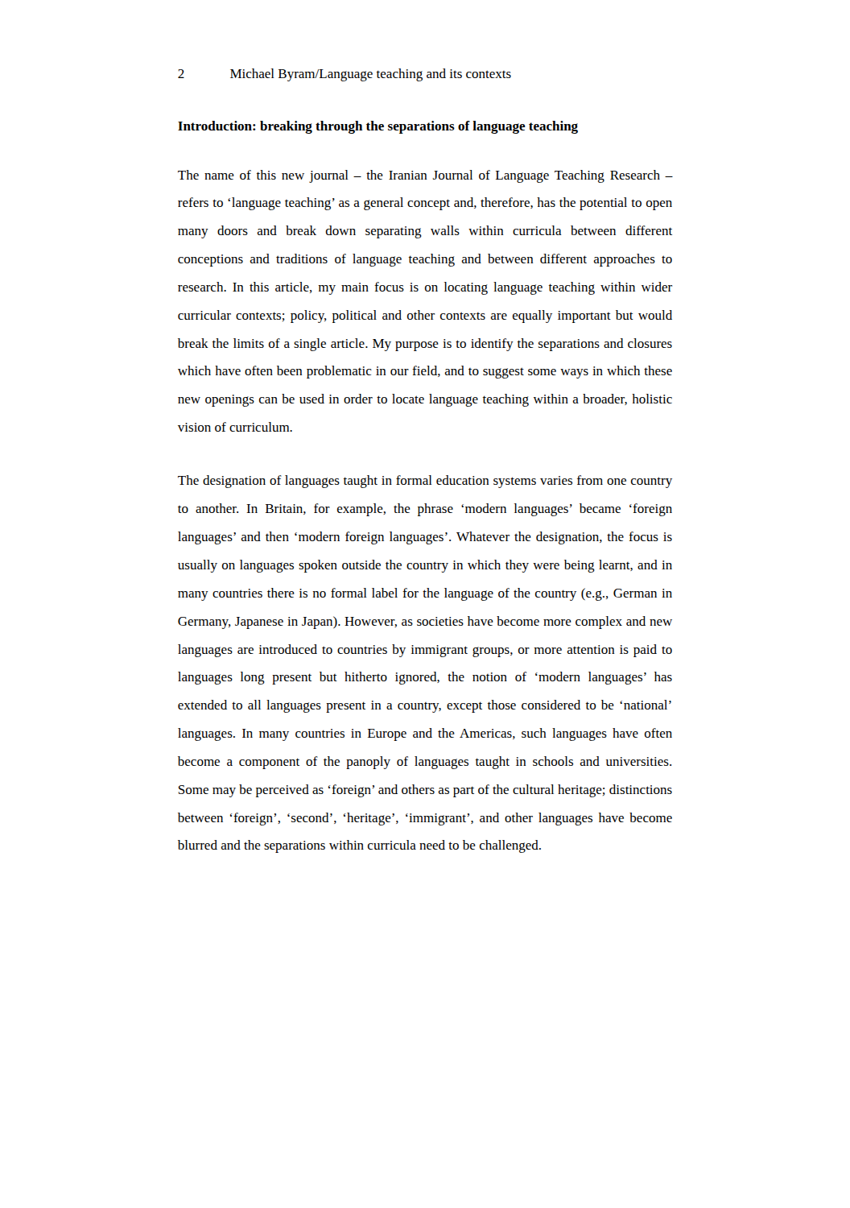2 Michael Byram/Language teaching and its contexts
Introduction: breaking through the separations of language teaching
The name of this new journal – the Iranian Journal of Language Teaching Research – refers to ‘language teaching’ as a general concept and, therefore, has the potential to open many doors and break down separating walls within curricula between different conceptions and traditions of language teaching and between different approaches to research. In this article, my main focus is on locating language teaching within wider curricular contexts; policy, political and other contexts are equally important but would break the limits of a single article. My purpose is to identify the separations and closures which have often been problematic in our field, and to suggest some ways in which these new openings can be used in order to locate language teaching within a broader, holistic vision of curriculum.
The designation of languages taught in formal education systems varies from one country to another. In Britain, for example, the phrase ‘modern languages’ became ‘foreign languages’ and then ‘modern foreign languages’. Whatever the designation, the focus is usually on languages spoken outside the country in which they were being learnt, and in many countries there is no formal label for the language of the country (e.g., German in Germany, Japanese in Japan). However, as societies have become more complex and new languages are introduced to countries by immigrant groups, or more attention is paid to languages long present but hitherto ignored, the notion of ‘modern languages’ has extended to all languages present in a country, except those considered to be ‘national’ languages. In many countries in Europe and the Americas, such languages have often become a component of the panoply of languages taught in schools and universities. Some may be perceived as ‘foreign’ and others as part of the cultural heritage; distinctions between ‘foreign’, ‘second’, ‘heritage’, ‘immigrant’, and other languages have become blurred and the separations within curricula need to be challenged.